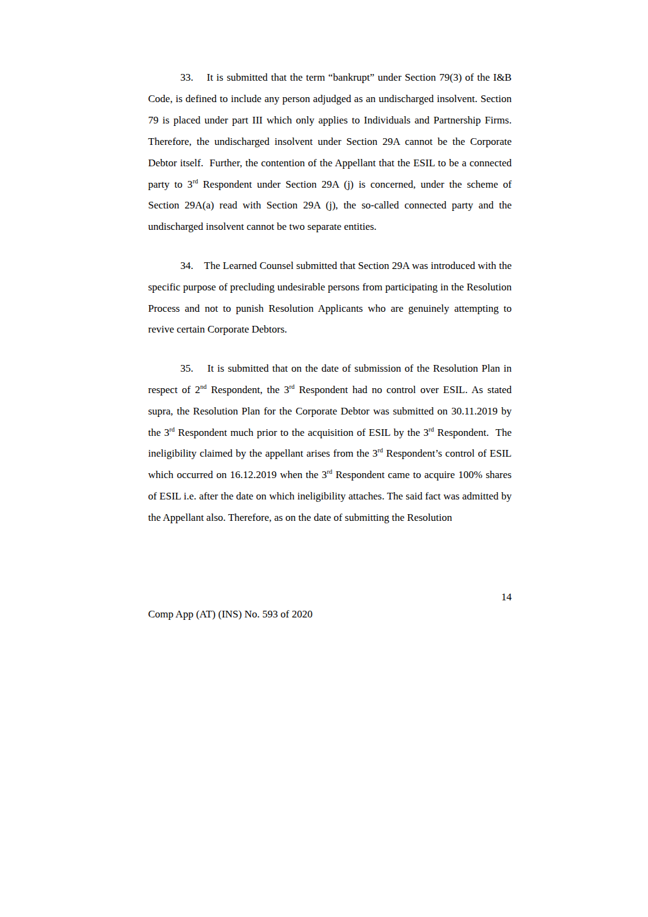33. It is submitted that the term “bankrupt” under Section 79(3) of the I&B Code, is defined to include any person adjudged as an undischarged insolvent. Section 79 is placed under part III which only applies to Individuals and Partnership Firms. Therefore, the undischarged insolvent under Section 29A cannot be the Corporate Debtor itself. Further, the contention of the Appellant that the ESIL to be a connected party to 3rd Respondent under Section 29A (j) is concerned, under the scheme of Section 29A(a) read with Section 29A (j), the so-called connected party and the undischarged insolvent cannot be two separate entities.
34. The Learned Counsel submitted that Section 29A was introduced with the specific purpose of precluding undesirable persons from participating in the Resolution Process and not to punish Resolution Applicants who are genuinely attempting to revive certain Corporate Debtors.
35. It is submitted that on the date of submission of the Resolution Plan in respect of 2nd Respondent, the 3rd Respondent had no control over ESIL. As stated supra, the Resolution Plan for the Corporate Debtor was submitted on 30.11.2019 by the 3rd Respondent much prior to the acquisition of ESIL by the 3rd Respondent. The ineligibility claimed by the appellant arises from the 3rd Respondent’s control of ESIL which occurred on 16.12.2019 when the 3rd Respondent came to acquire 100% shares of ESIL i.e. after the date on which ineligibility attaches. The said fact was admitted by the Appellant also. Therefore, as on the date of submitting the Resolution
14
Comp App (AT) (INS) No. 593 of 2020